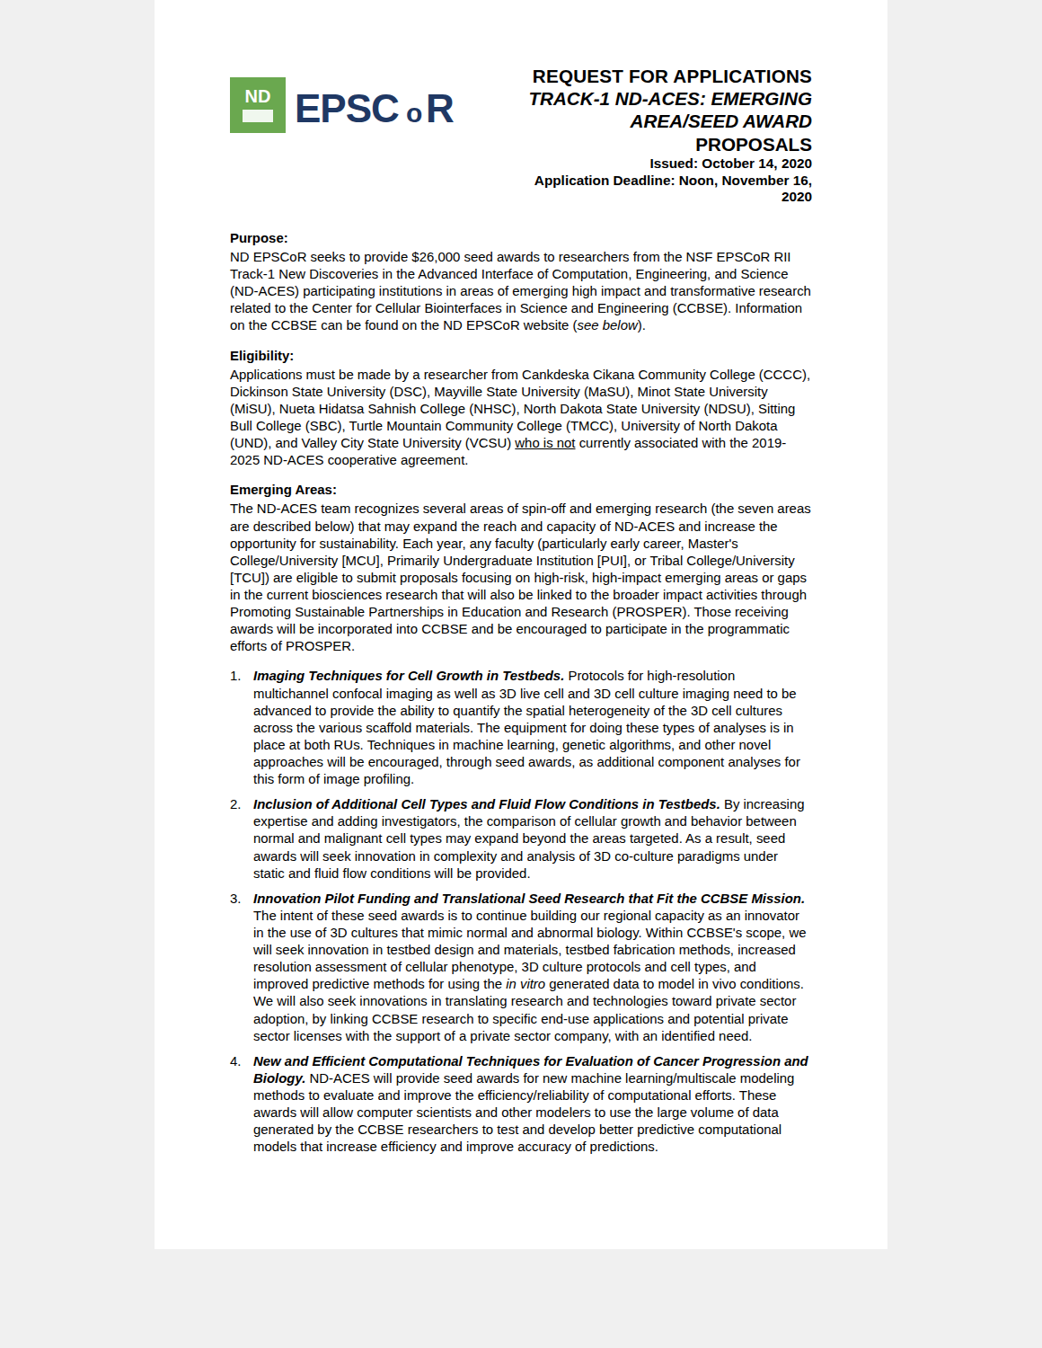ND EPSC o R
REQUEST FOR APPLICATIONS
TRACK-1 ND-ACES: EMERGING AREA/SEED AWARD PROPOSALS
Issued: October 14, 2020
Application Deadline: Noon, November 16, 2020
Purpose:
ND EPSCoR seeks to provide $26,000 seed awards to researchers from the NSF EPSCoR RII Track-1 New Discoveries in the Advanced Interface of Computation, Engineering, and Science (ND-ACES) participating institutions in areas of emerging high impact and transformative research related to the Center for Cellular Biointerfaces in Science and Engineering (CCBSE). Information on the CCBSE can be found on the ND EPSCoR website (see below).
Eligibility:
Applications must be made by a researcher from Cankdeska Cikana Community College (CCCC), Dickinson State University (DSC), Mayville State University (MaSU), Minot State University (MiSU), Nueta Hidatsa Sahnish College (NHSC), North Dakota State University (NDSU), Sitting Bull College (SBC), Turtle Mountain Community College (TMCC), University of North Dakota (UND), and Valley City State University (VCSU) who is not currently associated with the 2019-2025 ND-ACES cooperative agreement.
Emerging Areas:
The ND-ACES team recognizes several areas of spin-off and emerging research (the seven areas are described below) that may expand the reach and capacity of ND-ACES and increase the opportunity for sustainability. Each year, any faculty (particularly early career, Master's College/University [MCU], Primarily Undergraduate Institution [PUI], or Tribal College/University [TCU]) are eligible to submit proposals focusing on high-risk, high-impact emerging areas or gaps in the current biosciences research that will also be linked to the broader impact activities through Promoting Sustainable Partnerships in Education and Research (PROSPER). Those receiving awards will be incorporated into CCBSE and be encouraged to participate in the programmatic efforts of PROSPER.
Imaging Techniques for Cell Growth in Testbeds. Protocols for high-resolution multichannel confocal imaging as well as 3D live cell and 3D cell culture imaging need to be advanced to provide the ability to quantify the spatial heterogeneity of the 3D cell cultures across the various scaffold materials. The equipment for doing these types of analyses is in place at both RUs. Techniques in machine learning, genetic algorithms, and other novel approaches will be encouraged, through seed awards, as additional component analyses for this form of image profiling.
Inclusion of Additional Cell Types and Fluid Flow Conditions in Testbeds. By increasing expertise and adding investigators, the comparison of cellular growth and behavior between normal and malignant cell types may expand beyond the areas targeted. As a result, seed awards will seek innovation in complexity and analysis of 3D co-culture paradigms under static and fluid flow conditions will be provided.
Innovation Pilot Funding and Translational Seed Research that Fit the CCBSE Mission. The intent of these seed awards is to continue building our regional capacity as an innovator in the use of 3D cultures that mimic normal and abnormal biology. Within CCBSE's scope, we will seek innovation in testbed design and materials, testbed fabrication methods, increased resolution assessment of cellular phenotype, 3D culture protocols and cell types, and improved predictive methods for using the in vitro generated data to model in vivo conditions. We will also seek innovations in translating research and technologies toward private sector adoption, by linking CCBSE research to specific end-use applications and potential private sector licenses with the support of a private sector company, with an identified need.
New and Efficient Computational Techniques for Evaluation of Cancer Progression and Biology. ND-ACES will provide seed awards for new machine learning/multiscale modeling methods to evaluate and improve the efficiency/reliability of computational efforts. These awards will allow computer scientists and other modelers to use the large volume of data generated by the CCBSE researchers to test and develop better predictive computational models that increase efficiency and improve accuracy of predictions.